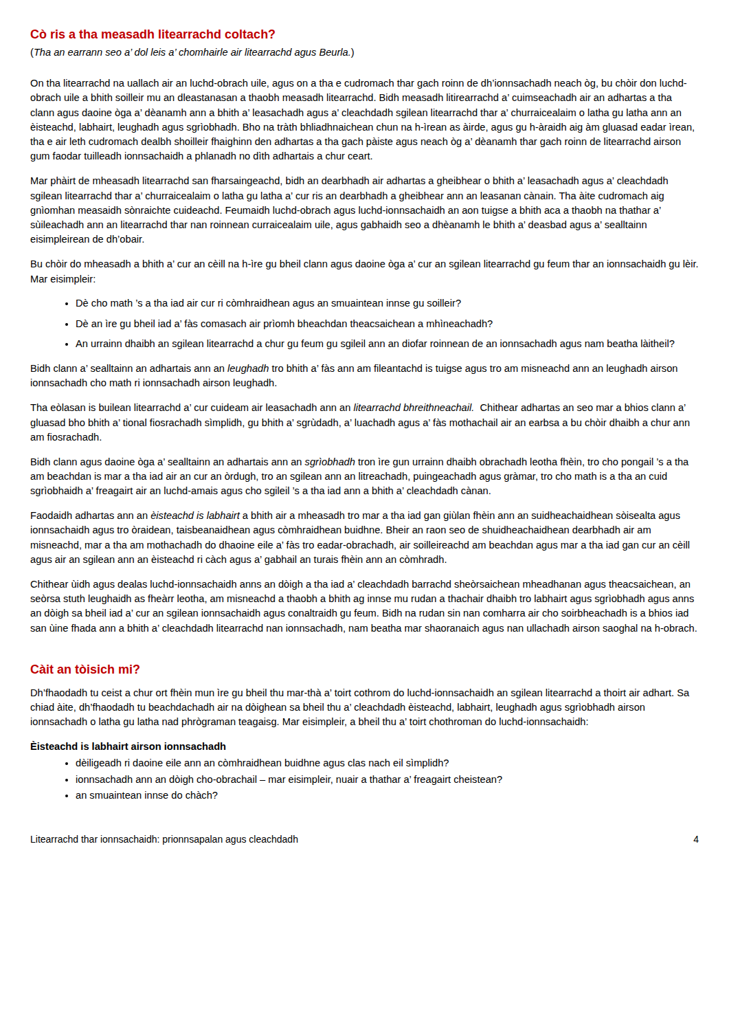Cò ris a tha measadh litearrachd coltach?
(Tha an earrann seo a’ dol leis a’ chomhairle air litearrachd agus Beurla.)
On tha litearrachd na uallach air an luchd-obrach uile, agus on a tha e cudromach thar gach roinn de dh’ionnsachadh neach òg, bu chòir don luchd-obrach uile a bhith soilleir mu an dleastanasan a thaobh measadh litearrachd. Bidh measadh litirearrachd a’ cuimseachadh air an adhartas a tha clann agus daoine òga a’ dèanamh ann a bhith a’ leasachadh agus a’ cleachdadh sgilean litearrachd thar a’ churraicealaim o latha gu latha ann an èisteachd, labhairt, leughadh agus sgrìobhadh. Bho na tràth bhliadhnaichean chun na h-ìrean as àirde, agus gu h-àraidh aig àm gluasad eadar ìrean, tha e air leth cudromach dealbh shoilleir fhaighinn den adhartas a tha gach pàiste agus neach òg a’ dèanamh thar gach roinn de litearrachd airson gum faodar tuilleadh ionnsachaidh a phlanadh no dìth adhartais a chur ceart.
Mar phàirt de mheasadh litearrachd san fharsaingeachd, bidh an dearbhadh air adhartas a gheibhear o bhith a’ leasachadh agus a’ cleachdadh sgilean litearrachd thar a’ churraicealaim o latha gu latha a’ cur ris an dearbhadh a gheibhear ann an leasanan cànain. Tha àite cudromach aig gnìomhan measaidh sònraichte cuideachd. Feumaidh luchd-obrach agus luchd-ionnsachaidh an aon tuigse a bhith aca a thaobh na thathar a’ sùileachadh ann an litearrachd thar nan roinnean curraicealaim uile, agus gabhaidh seo a dhèanamh le bhith a’ deasbad agus a’ sealltainn eisimpleirean de dh’obair.
Bu chòir do mheasadh a bhith a’ cur an cèill na h-ìre gu bheil clann agus daoine òga a’ cur an sgilean litearrachd gu feum thar an ionnsachaidh gu lèir. Mar eisimpleir:
Dè cho math ’s a tha iad air cur ri còmhraidhean agus an smuaintean innse gu soilleir?
Dè an ìre gu bheil iad a’ fàs comasach air prìomh bheachdan theacsaichean a mhìneachadh?
An urrainn dhaibh an sgilean litearrachd a chur gu feum gu sgileil ann an diofar roinnean de an ionnsachadh agus nam beatha làitheil?
Bidh clann a’ sealltainn an adhartais ann an leughadh tro bhith a’ fàs ann am fileantachd is tuigse agus tro am misneachd ann an leughadh airson ionnsachadh cho math ri ionnsachadh airson leughadh.
Tha eòlasan is builean litearrachd a’ cur cuideam air leasachadh ann an litearrachd bhreithneachail. Chithear adhartas an seo mar a bhios clann a’ gluasad bho bhith a’ tional fiosrachadh sìmplidh, gu bhith a’ sgrùdadh, a’ luachadh agus a’ fàs mothachail air an earbsa a bu chòir dhaibh a chur ann am fiosrachadh.
Bidh clann agus daoine òga a’ sealltainn an adhartais ann an sgrìobhadh tron ìre gun urrainn dhaibh obrachadh leotha fhèin, tro cho pongail ’s a tha am beachdan is mar a tha iad air an cur an òrdugh, tro an sgilean ann an litreachadh, puingeachadh agus gràmar, tro cho math is a tha an cuid sgrìobhaidh a’ freagairt air an luchd-amais agus cho sgileil ’s a tha iad ann a bhith a’ cleachdadh cànan.
Faodaidh adhartas ann an èisteachd is labhairt a bhith air a mheasadh tro mar a tha iad gan giùlan fhèin ann an suidheachaidhean sòisealta agus ionnsachaidh agus tro òraidean, taisbeanaidhean agus còmhraidhean buidhne. Bheir an raon seo de shuidheachaidhean dearbhadh air am misneachd, mar a tha am mothachadh do dhaoine eile a’ fàs tro eadar-obrachadh, air soilleireachd am beachdan agus mar a tha iad gan cur an cèill agus air an sgilean ann an èisteachd ri càch agus a’ gabhail an turais fhèin ann an còmhradh.
Chithear ùidh agus dealas luchd-ionnsachaidh anns an dòigh a tha iad a’ cleachdadh barrachd sheòrsaichean mheadhanan agus theacsaichean, an seòrsa stuth leughaidh as fheàrr leotha, am misneachd a thaobh a bhith ag innse mu rudan a thachair dhaibh tro labhairt agus sgrìobhadh agus anns an dòigh sa bheil iad a’ cur an sgilean ionnsachaidh agus conaltraidh gu feum. Bidh na rudan sin nan comharra air cho soirbheachadh is a bhios iad san ùine fhada ann a bhith a’ cleachdadh litearrachd nan ionnsachadh, nam beatha mar shaoranaich agus nan ullachadh airson saoghal na h-obrach.
Càit an tòisich mi?
Dh’fhaodadh tu ceist a chur ort fhèin mun ìre gu bheil thu mar-thà a’ toirt cothrom do luchd-ionnsachaidh an sgilean litearrachd a thoirt air adhart. Sa chiad àite, dh’fhaodadh tu beachdachadh air na dòighean sa bheil thu a’ cleachdadh èisteachd, labhairt, leughadh agus sgrìobhadh airson ionnsachadh o latha gu latha nad phrògraman teagaisg. Mar eisimpleir, a bheil thu a’ toirt chothroman do luchd-ionnsachaidh:
Èisteachd is labhairt airson ionnsachadh
dèiligeadh ri daoine eile ann an còmhraidhean buidhne agus clas nach eil sìmplidh?
ionnsachadh ann an dòigh cho-obrachail – mar eisimpleir, nuair a thathar a’ freagairt cheistean?
an smuaintean innse do chàch?
Litearrachd thar ionnsachaidh: prionnsapalan agus cleachdadh 4